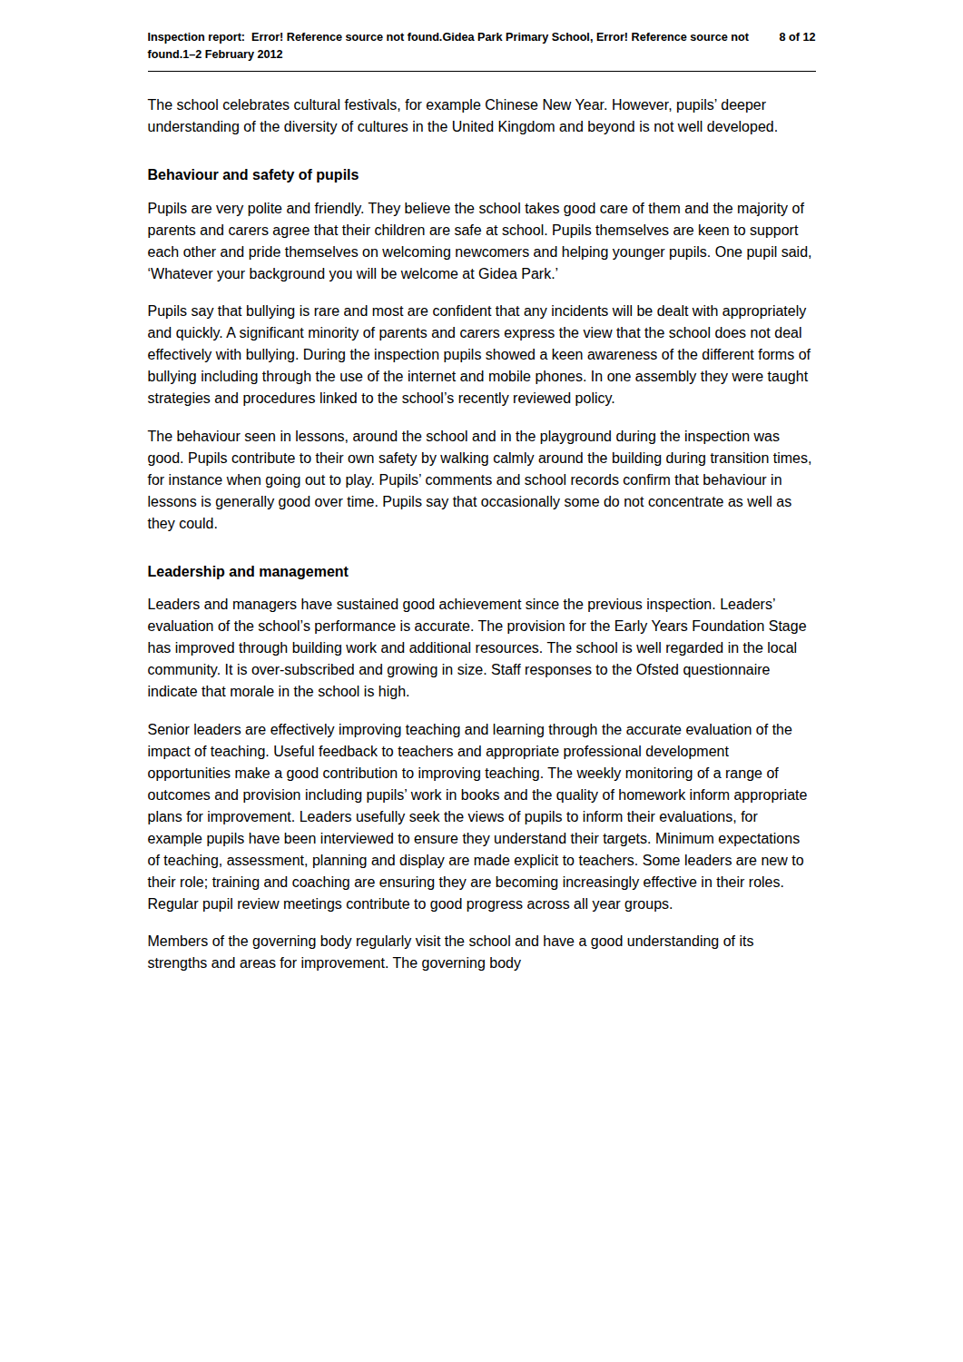Inspection report: Error! Reference source not found.Gidea Park Primary School, Error! Reference source not found. 1–2 February 2012
8 of 12
The school celebrates cultural festivals, for example Chinese New Year. However, pupils’ deeper understanding of the diversity of cultures in the United Kingdom and beyond is not well developed.
Behaviour and safety of pupils
Pupils are very polite and friendly. They believe the school takes good care of them and the majority of parents and carers agree that their children are safe at school. Pupils themselves are keen to support each other and pride themselves on welcoming newcomers and helping younger pupils. One pupil said, ‘Whatever your background you will be welcome at Gidea Park.’
Pupils say that bullying is rare and most are confident that any incidents will be dealt with appropriately and quickly. A significant minority of parents and carers express the view that the school does not deal effectively with bullying. During the inspection pupils showed a keen awareness of the different forms of bullying including through the use of the internet and mobile phones. In one assembly they were taught strategies and procedures linked to the school’s recently reviewed policy.
The behaviour seen in lessons, around the school and in the playground during the inspection was good. Pupils contribute to their own safety by walking calmly around the building during transition times, for instance when going out to play. Pupils’ comments and school records confirm that behaviour in lessons is generally good over time. Pupils say that occasionally some do not concentrate as well as they could.
Leadership and management
Leaders and managers have sustained good achievement since the previous inspection. Leaders’ evaluation of the school’s performance is accurate. The provision for the Early Years Foundation Stage has improved through building work and additional resources. The school is well regarded in the local community. It is over-subscribed and growing in size. Staff responses to the Ofsted questionnaire indicate that morale in the school is high.
Senior leaders are effectively improving teaching and learning through the accurate evaluation of the impact of teaching. Useful feedback to teachers and appropriate professional development opportunities make a good contribution to improving teaching. The weekly monitoring of a range of outcomes and provision including pupils’ work in books and the quality of homework inform appropriate plans for improvement. Leaders usefully seek the views of pupils to inform their evaluations, for example pupils have been interviewed to ensure they understand their targets. Minimum expectations of teaching, assessment, planning and display are made explicit to teachers. Some leaders are new to their role; training and coaching are ensuring they are becoming increasingly effective in their roles. Regular pupil review meetings contribute to good progress across all year groups.
Members of the governing body regularly visit the school and have a good understanding of its strengths and areas for improvement. The governing body